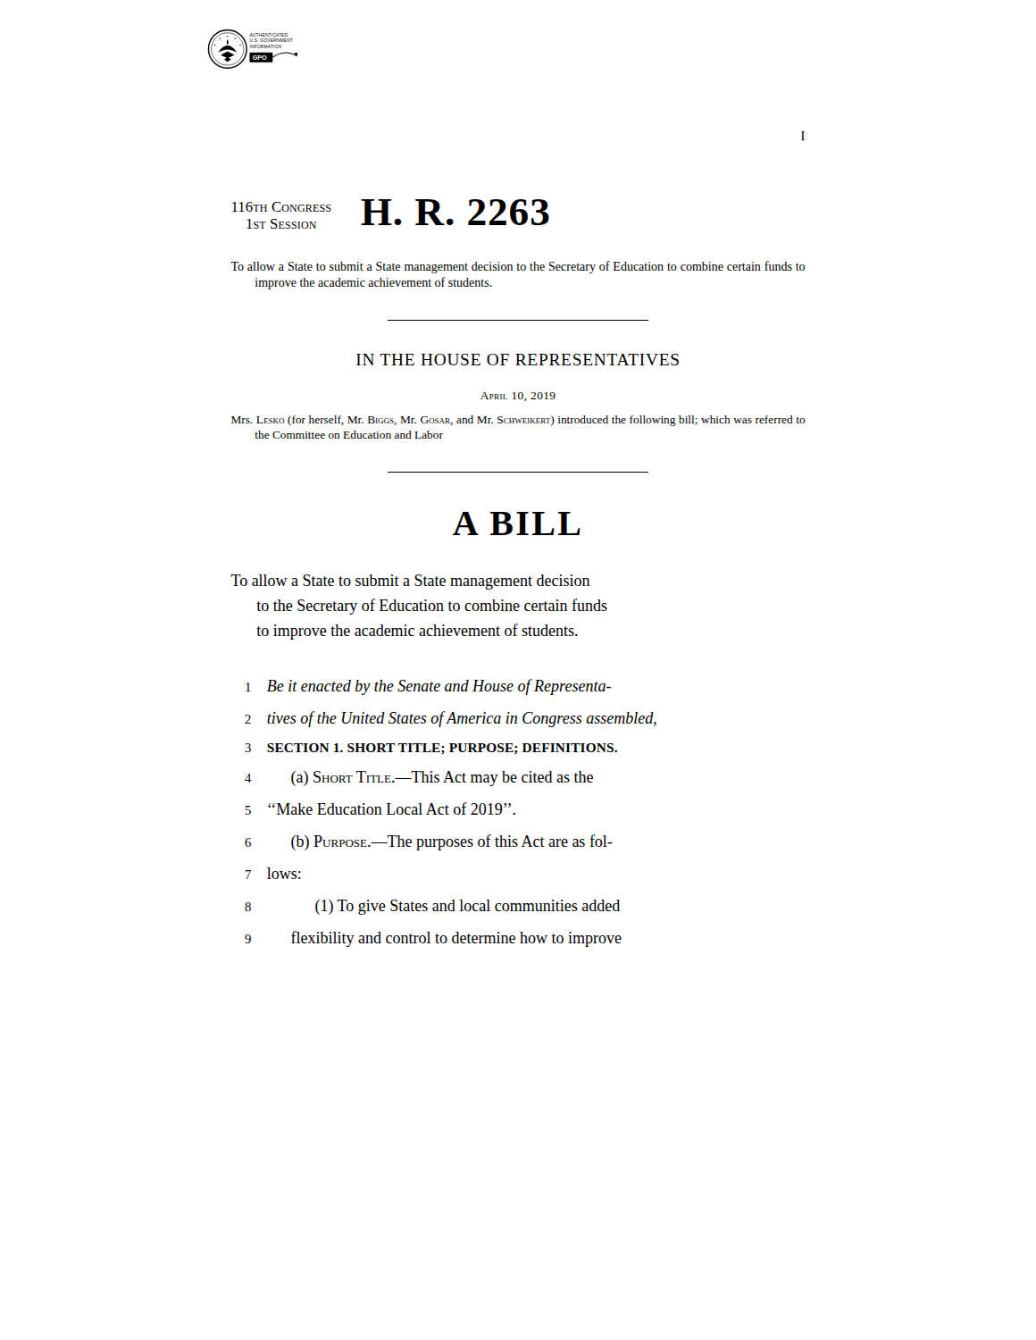AUTHENTICATED U.S. GOVERNMENT INFORMATION GPO
I
116th Congress
1st Session
H. R. 2263
To allow a State to submit a State management decision to the Secretary of Education to combine certain funds to improve the academic achievement of students.
IN THE HOUSE OF REPRESENTATIVES
April 10, 2019
Mrs. Lesko (for herself, Mr. Biggs, Mr. Gosar, and Mr. Schweikert) introduced the following bill; which was referred to the Committee on Education and Labor
A BILL
To allow a State to submit a State management decision to the Secretary of Education to combine certain funds to improve the academic achievement of students.
1
Be it enacted by the Senate and House of Representa-
2
tives of the United States of America in Congress assembled,
3
SECTION 1. SHORT TITLE; PURPOSE; DEFINITIONS.
4
(a) Short Title.—This Act may be cited as the
5
‘‘Make Education Local Act of 2019’’.
6
(b) Purpose.—The purposes of this Act are as fol-
7
lows:
8
(1) To give States and local communities added
9
flexibility and control to determine how to improve